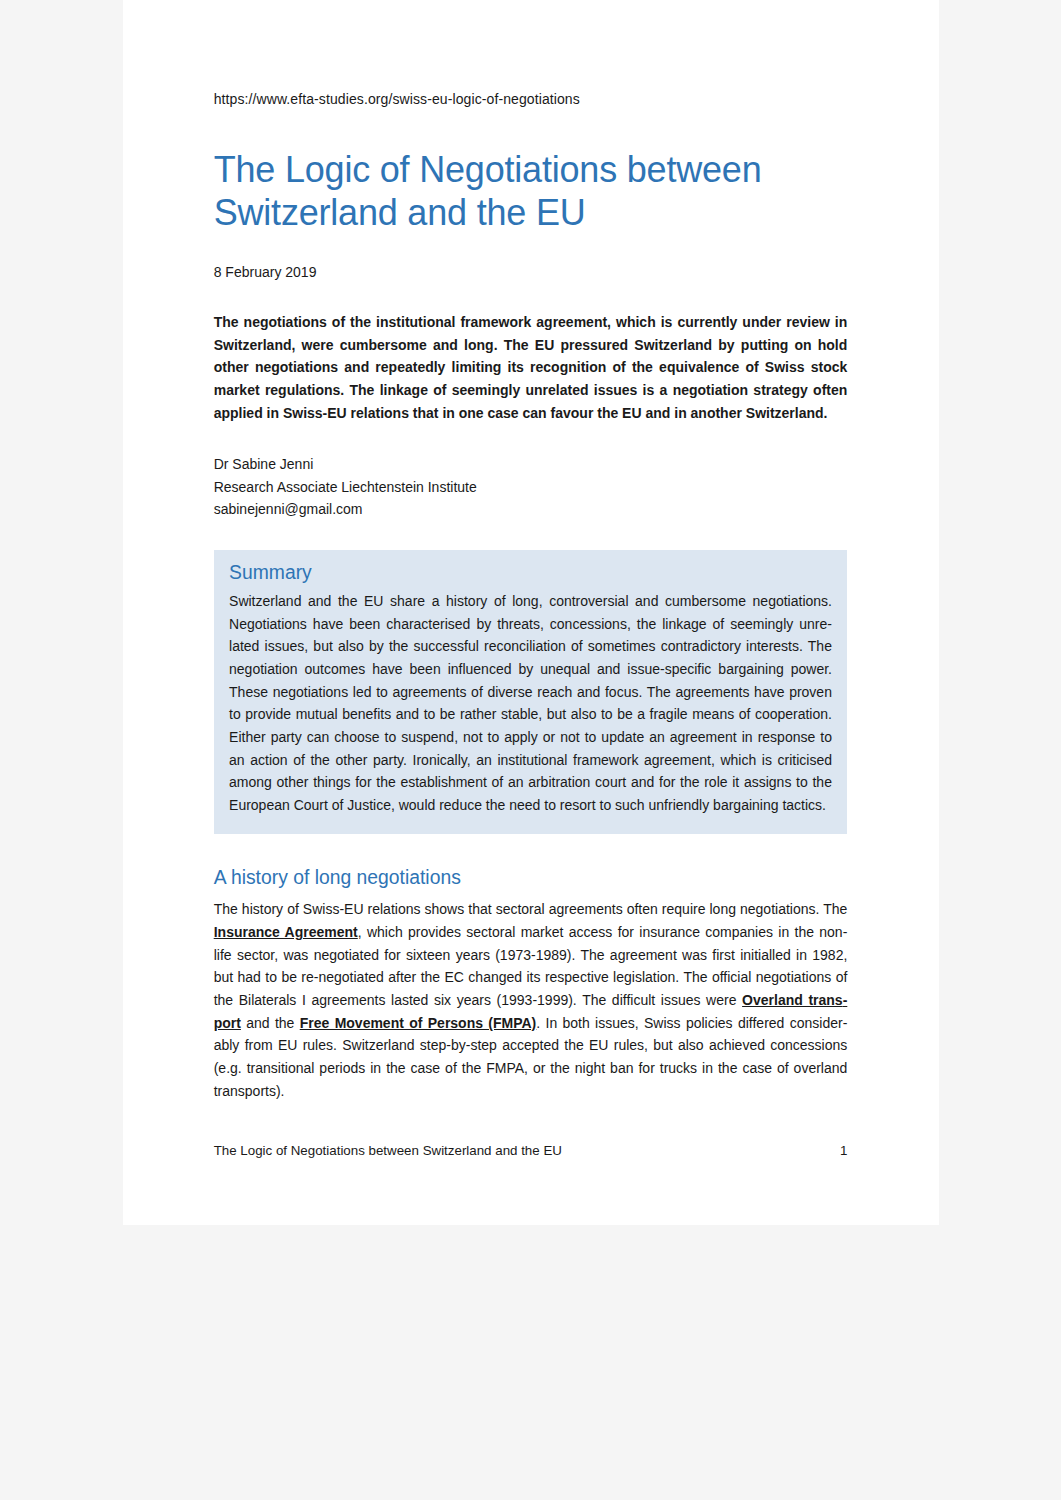https://www.efta-studies.org/swiss-eu-logic-of-negotiations
The Logic of Negotiations between Switzerland and the EU
8 February 2019
The negotiations of the institutional framework agreement, which is currently under review in Switzerland, were cumbersome and long. The EU pressured Switzerland by putting on hold other negotiations and repeatedly limiting its recognition of the equivalence of Swiss stock market regulations. The linkage of seemingly unrelated issues is a negotiation strategy often applied in Swiss-EU relations that in one case can favour the EU and in another Switzerland.
Dr Sabine Jenni
Research Associate Liechtenstein Institute
sabinejenni@gmail.com
Summary
Switzerland and the EU share a history of long, controversial and cumbersome negotiations. Negotiations have been characterised by threats, concessions, the linkage of seemingly unrelated issues, but also by the successful reconciliation of sometimes contradictory interests. The negotiation outcomes have been influenced by unequal and issue-specific bargaining power. These negotiations led to agreements of diverse reach and focus. The agreements have proven to provide mutual benefits and to be rather stable, but also to be a fragile means of cooperation. Either party can choose to suspend, not to apply or not to update an agreement in response to an action of the other party. Ironically, an institutional framework agreement, which is criticised among other things for the establishment of an arbitration court and for the role it assigns to the European Court of Justice, would reduce the need to resort to such unfriendly bargaining tactics.
A history of long negotiations
The history of Swiss-EU relations shows that sectoral agreements often require long negotiations. The Insurance Agreement, which provides sectoral market access for insurance companies in the non-life sector, was negotiated for sixteen years (1973-1989). The agreement was first initialled in 1982, but had to be re-negotiated after the EC changed its respective legislation. The official negotiations of the Bilaterals I agreements lasted six years (1993-1999). The difficult issues were Overland transport and the Free Movement of Persons (FMPA). In both issues, Swiss policies differed considerably from EU rules. Switzerland step-by-step accepted the EU rules, but also achieved concessions (e.g. transitional periods in the case of the FMPA, or the night ban for trucks in the case of overland transports).
The Logic of Negotiations between Switzerland and the EU 1